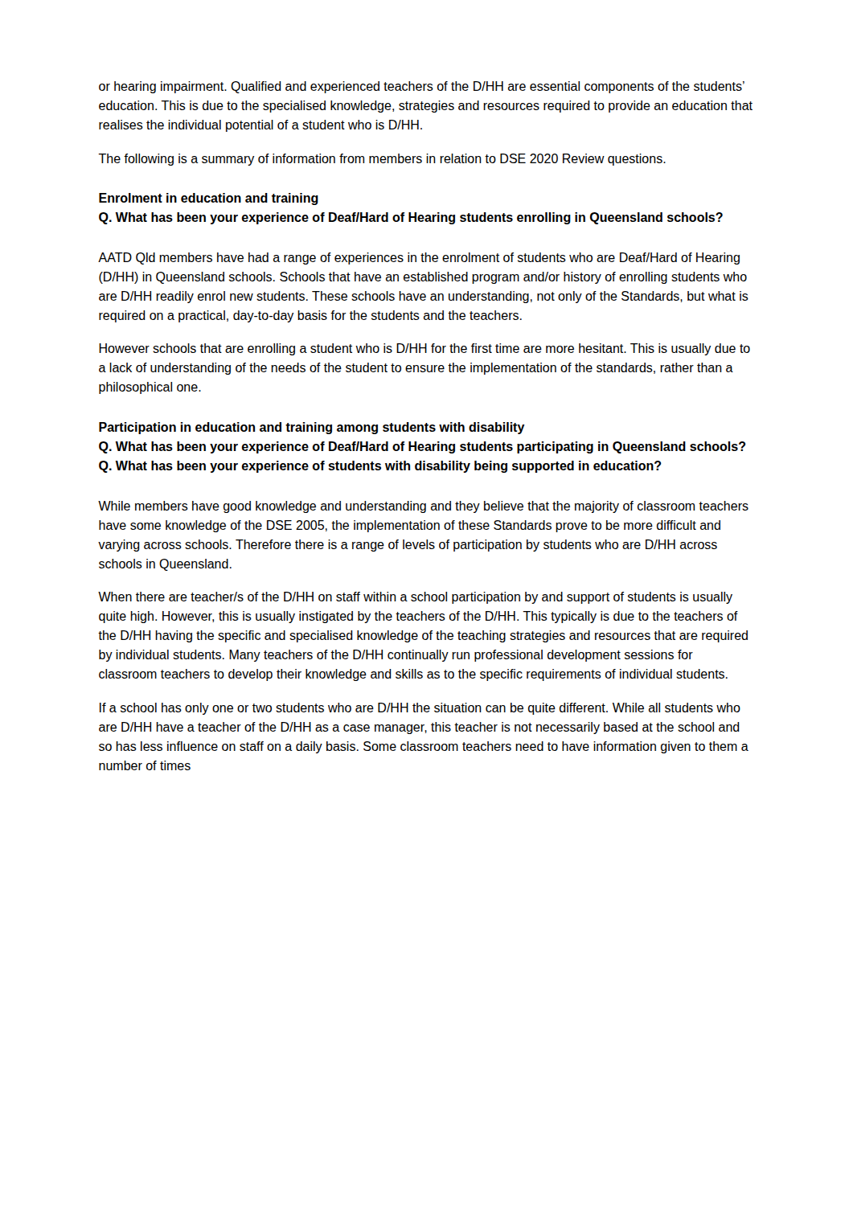or hearing impairment. Qualified and experienced teachers of the D/HH are essential components of the students’ education. This is due to the specialised knowledge, strategies and resources required to provide an education that realises the individual potential of a student who is D/HH.
The following is a summary of information from members in relation to DSE 2020 Review questions.
Enrolment in education and training
Q. What has been your experience of Deaf/Hard of Hearing students enrolling in Queensland schools?
AATD Qld members have had a range of experiences in the enrolment of students who are Deaf/Hard of Hearing (D/HH) in Queensland schools. Schools that have an established program and/or history of enrolling students who are D/HH readily enrol new students. These schools have an understanding, not only of the Standards, but what is required on a practical, day-to-day basis for the students and the teachers.
However schools that are enrolling a student who is D/HH for the first time are more hesitant. This is usually due to a lack of understanding of the needs of the student to ensure the implementation of the standards, rather than a philosophical one.
Participation in education and training among students with disability
Q. What has been your experience of Deaf/Hard of Hearing students participating in Queensland schools?
Q. What has been your experience of students with disability being supported in education?
While members have good knowledge and understanding and they believe that the majority of classroom teachers have some knowledge of the DSE 2005, the implementation of these Standards prove to be more difficult and varying across schools. Therefore there is a range of levels of participation by students who are D/HH across schools in Queensland.
When there are teacher/s of the D/HH on staff within a school participation by and support of students is usually quite high. However, this is usually instigated by the teachers of the D/HH. This typically is due to the teachers of the D/HH having the specific and specialised knowledge of the teaching strategies and resources that are required by individual students. Many teachers of the D/HH continually run professional development sessions for classroom teachers to develop their knowledge and skills as to the specific requirements of individual students.
If a school has only one or two students who are D/HH the situation can be quite different. While all students who are D/HH have a teacher of the D/HH as a case manager, this teacher is not necessarily based at the school and so has less influence on staff on a daily basis. Some classroom teachers need to have information given to them a number of times